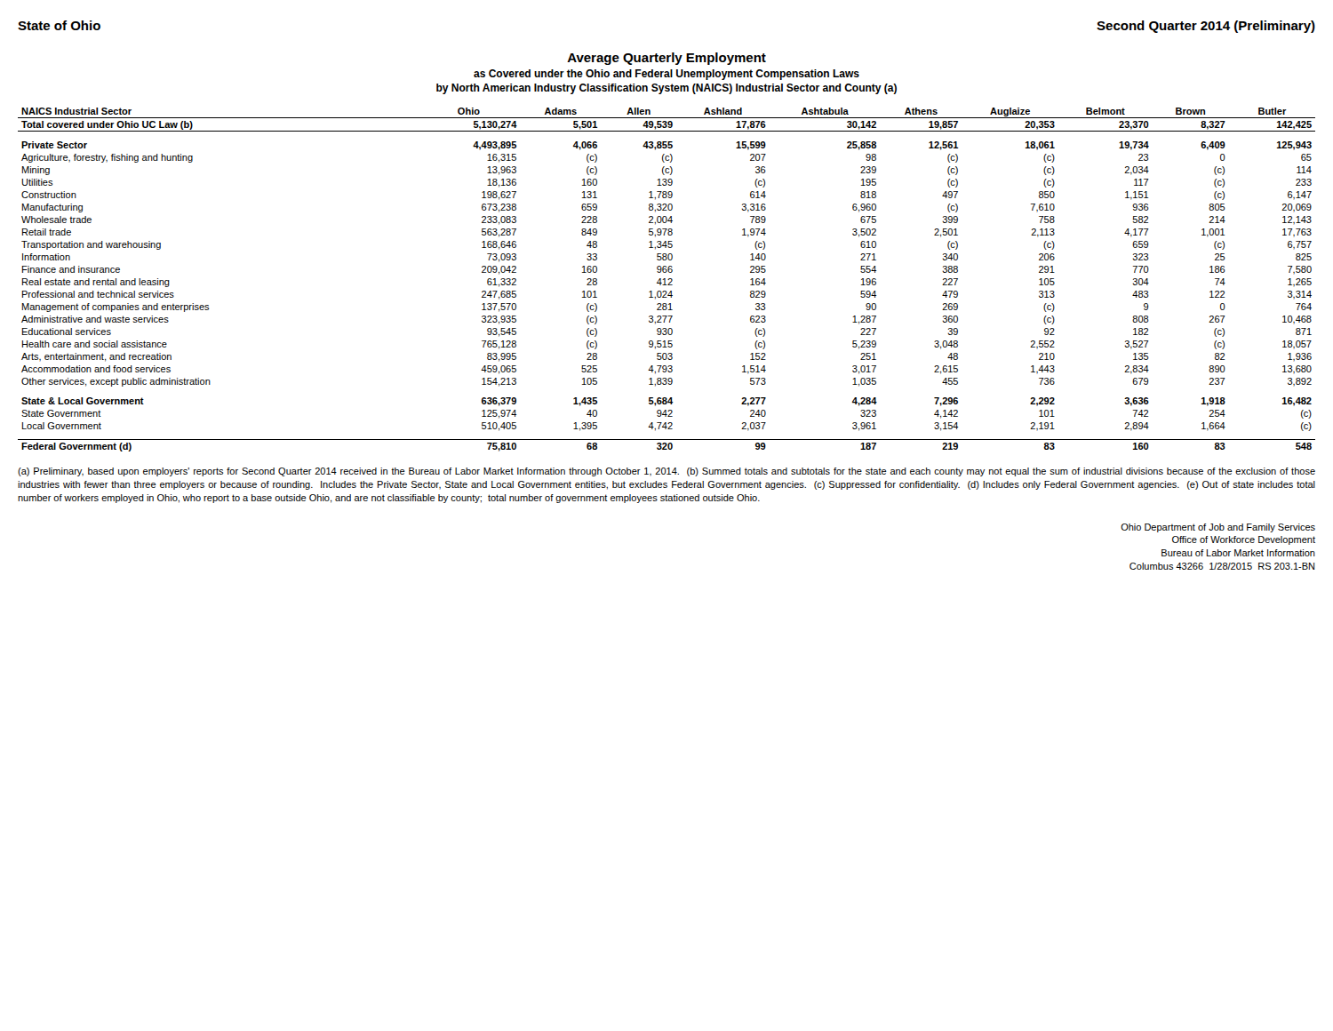State of Ohio
Second Quarter 2014 (Preliminary)
Average Quarterly Employment
as Covered under the Ohio and Federal Unemployment Compensation Laws
by North American Industry Classification System (NAICS) Industrial Sector and County (a)
| NAICS Industrial Sector | Ohio | Adams | Allen | Ashland | Ashtabula | Athens | Auglaize | Belmont | Brown | Butler |
| --- | --- | --- | --- | --- | --- | --- | --- | --- | --- | --- |
| Total covered under Ohio UC Law (b) | 5,130,274 | 5,501 | 49,539 | 17,876 | 30,142 | 19,857 | 20,353 | 23,370 | 8,327 | 142,425 |
| Private Sector | 4,493,895 | 4,066 | 43,855 | 15,599 | 25,858 | 12,561 | 18,061 | 19,734 | 6,409 | 125,943 |
| Agriculture, forestry, fishing and hunting | 16,315 | (c) | (c) | 207 | 98 | (c) | (c) | 23 | 0 | 65 |
| Mining | 13,963 | (c) | (c) | 36 | 239 | (c) | (c) | 2,034 | (c) | 114 |
| Utilities | 18,136 | 160 | 139 | (c) | 195 | (c) | (c) | 117 | (c) | 233 |
| Construction | 198,627 | 131 | 1,789 | 614 | 818 | 497 | 850 | 1,151 | (c) | 6,147 |
| Manufacturing | 673,238 | 659 | 8,320 | 3,316 | 6,960 | (c) | 7,610 | 936 | 805 | 20,069 |
| Wholesale trade | 233,083 | 228 | 2,004 | 789 | 675 | 399 | 758 | 582 | 214 | 12,143 |
| Retail trade | 563,287 | 849 | 5,978 | 1,974 | 3,502 | 2,501 | 2,113 | 4,177 | 1,001 | 17,763 |
| Transportation and warehousing | 168,646 | 48 | 1,345 | (c) | 610 | (c) | (c) | 659 | (c) | 6,757 |
| Information | 73,093 | 33 | 580 | 140 | 271 | 340 | 206 | 323 | 25 | 825 |
| Finance and insurance | 209,042 | 160 | 966 | 295 | 554 | 388 | 291 | 770 | 186 | 7,580 |
| Real estate and rental and leasing | 61,332 | 28 | 412 | 164 | 196 | 227 | 105 | 304 | 74 | 1,265 |
| Professional and technical services | 247,685 | 101 | 1,024 | 829 | 594 | 479 | 313 | 483 | 122 | 3,314 |
| Management of companies and enterprises | 137,570 | (c) | 281 | 33 | 90 | 269 | (c) | 9 | 0 | 764 |
| Administrative and waste services | 323,935 | (c) | 3,277 | 623 | 1,287 | 360 | (c) | 808 | 267 | 10,468 |
| Educational services | 93,545 | (c) | 930 | (c) | 227 | 39 | 92 | 182 | (c) | 871 |
| Health care and social assistance | 765,128 | (c) | 9,515 | (c) | 5,239 | 3,048 | 2,552 | 3,527 | (c) | 18,057 |
| Arts, entertainment, and recreation | 83,995 | 28 | 503 | 152 | 251 | 48 | 210 | 135 | 82 | 1,936 |
| Accommodation and food services | 459,065 | 525 | 4,793 | 1,514 | 3,017 | 2,615 | 1,443 | 2,834 | 890 | 13,680 |
| Other services, except public administration | 154,213 | 105 | 1,839 | 573 | 1,035 | 455 | 736 | 679 | 237 | 3,892 |
| State & Local Government | 636,379 | 1,435 | 5,684 | 2,277 | 4,284 | 7,296 | 2,292 | 3,636 | 1,918 | 16,482 |
| State Government | 125,974 | 40 | 942 | 240 | 323 | 4,142 | 101 | 742 | 254 | (c) |
| Local Government | 510,405 | 1,395 | 4,742 | 2,037 | 3,961 | 3,154 | 2,191 | 2,894 | 1,664 | (c) |
| Federal Government (d) | 75,810 | 68 | 320 | 99 | 187 | 219 | 83 | 160 | 83 | 548 |
(a) Preliminary, based upon employers' reports for Second Quarter 2014 received in the Bureau of Labor Market Information through October 1, 2014. (b) Summed totals and subtotals for the state and each county may not equal the sum of industrial divisions because of the exclusion of those industries with fewer than three employers or because of rounding. Includes the Private Sector, State and Local Government entities, but excludes Federal Government agencies. (c) Suppressed for confidentiality. (d) Includes only Federal Government agencies. (e) Out of state includes total number of workers employed in Ohio, who report to a base outside Ohio, and are not classifiable by county; total number of government employees stationed outside Ohio.
Ohio Department of Job and Family Services
Office of Workforce Development
Bureau of Labor Market Information
Columbus 43266 1/28/2015 RS 203.1-BN